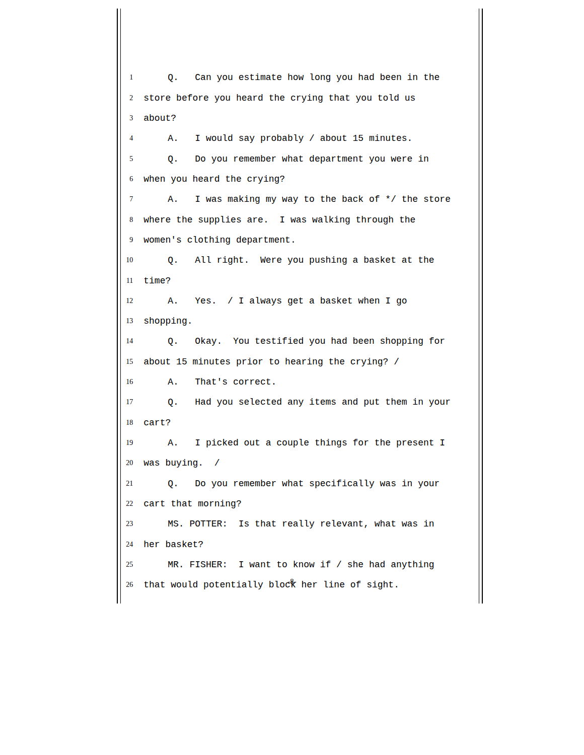Q. Can you estimate how long you had been in the
store before you heard the crying that you told us
about?
A. I would say probably / about 15 minutes.
Q. Do you remember what department you were in
when you heard the crying?
A. I was making my way to the back of */ the store
where the supplies are. I was walking through the
women's clothing department.
Q. All right. Were you pushing a basket at the
time?
A. Yes. / I always get a basket when I go
shopping.
Q. Okay. You testified you had been shopping for
about 15 minutes prior to hearing the crying? /
A. That's correct.
Q. Had you selected any items and put them in your
cart?
A. I picked out a couple things for the present I
was buying. /
Q. Do you remember what specifically was in your
cart that morning?
MS. POTTER: Is that really relevant, what was in
her basket?
MR. FISHER: I want to know if / she had anything
that would potentially block her line of sight.
-8-